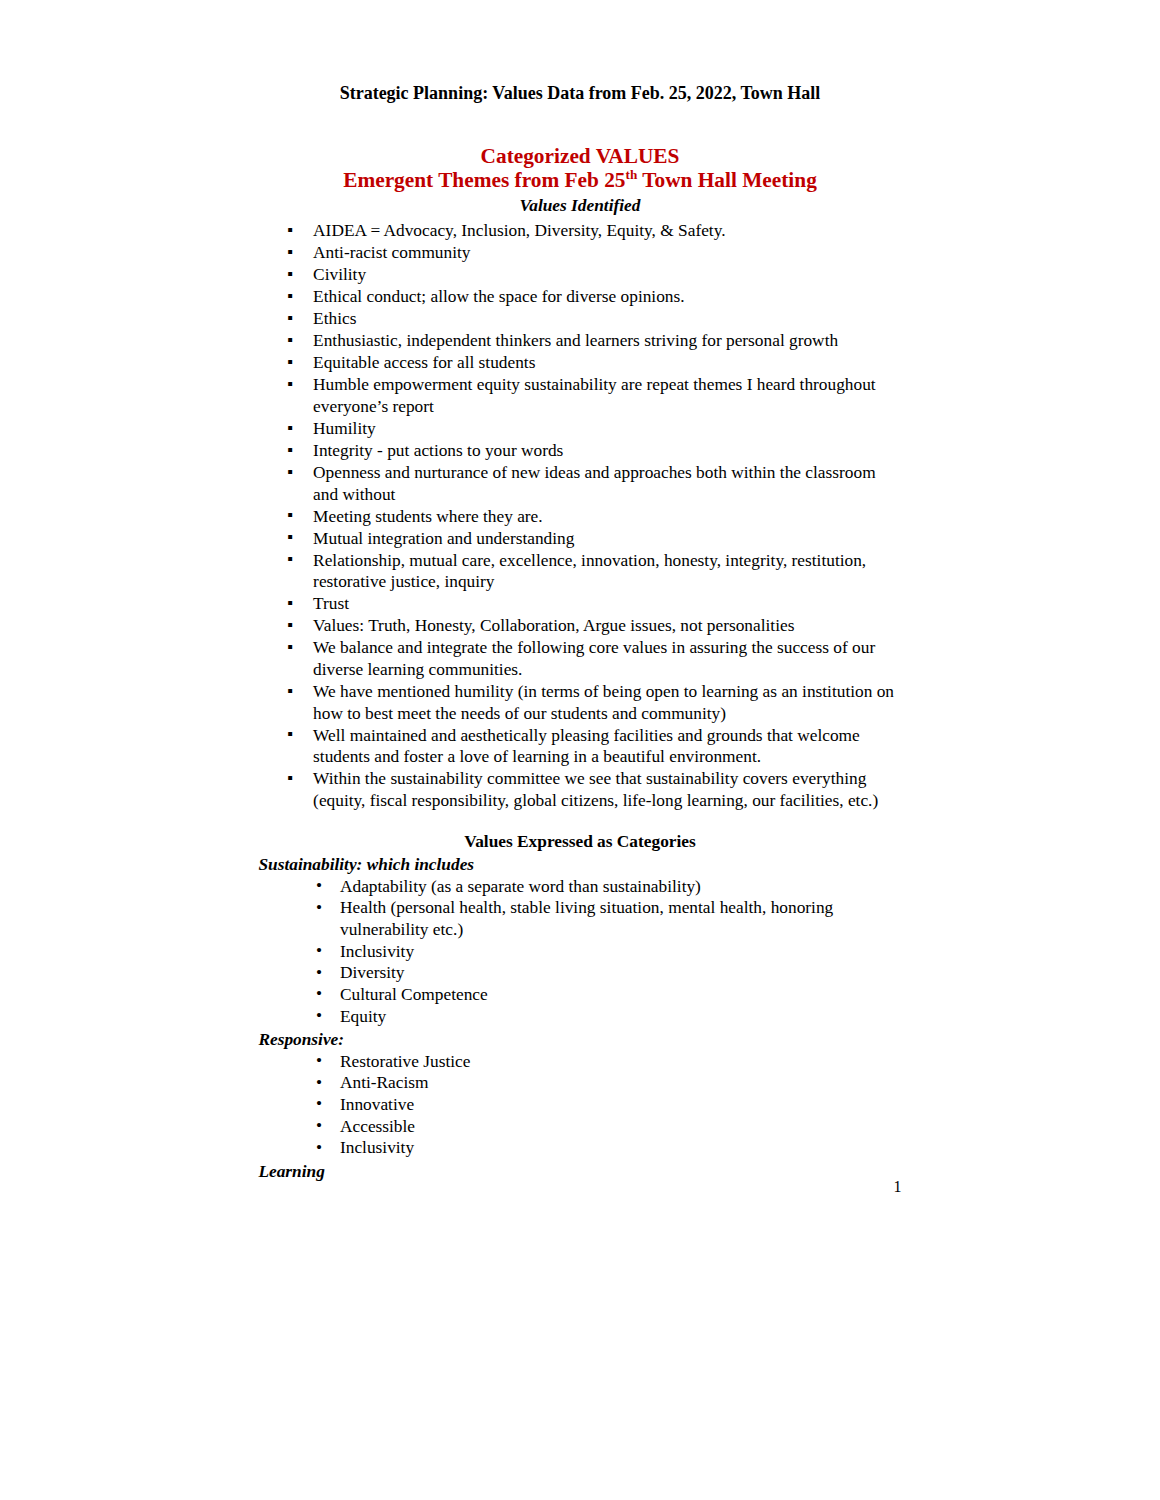Strategic Planning: Values Data from Feb. 25, 2022, Town Hall
Categorized VALUES
Emergent Themes from Feb 25th Town Hall Meeting
Values Identified
AIDEA = Advocacy, Inclusion, Diversity, Equity, & Safety.
Anti-racist community
Civility
Ethical conduct; allow the space for diverse opinions.
Ethics
Enthusiastic, independent thinkers and learners striving for personal growth
Equitable access for all students
Humble empowerment equity sustainability are repeat themes I heard throughout everyone’s report
Humility
Integrity - put actions to your words
Openness and nurturance of new ideas and approaches both within the classroom and without
Meeting students where they are.
Mutual integration and understanding
Relationship, mutual care, excellence, innovation, honesty, integrity, restitution, restorative justice, inquiry
Trust
Values: Truth, Honesty, Collaboration, Argue issues, not personalities
We balance and integrate the following core values in assuring the success of our diverse learning communities.
We have mentioned humility (in terms of being open to learning as an institution on how to best meet the needs of our students and community)
Well maintained and aesthetically pleasing facilities and grounds that welcome students and foster a love of learning in a beautiful environment.
Within the sustainability committee we see that sustainability covers everything (equity, fiscal responsibility, global citizens, life-long learning, our facilities, etc.)
Values Expressed as Categories
Sustainability: which includes
Adaptability (as a separate word than sustainability)
Health (personal health, stable living situation, mental health, honoring vulnerability etc.)
Inclusivity
Diversity
Cultural Competence
Equity
Responsive:
Restorative Justice
Anti-Racism
Innovative
Accessible
Inclusivity
Learning
1